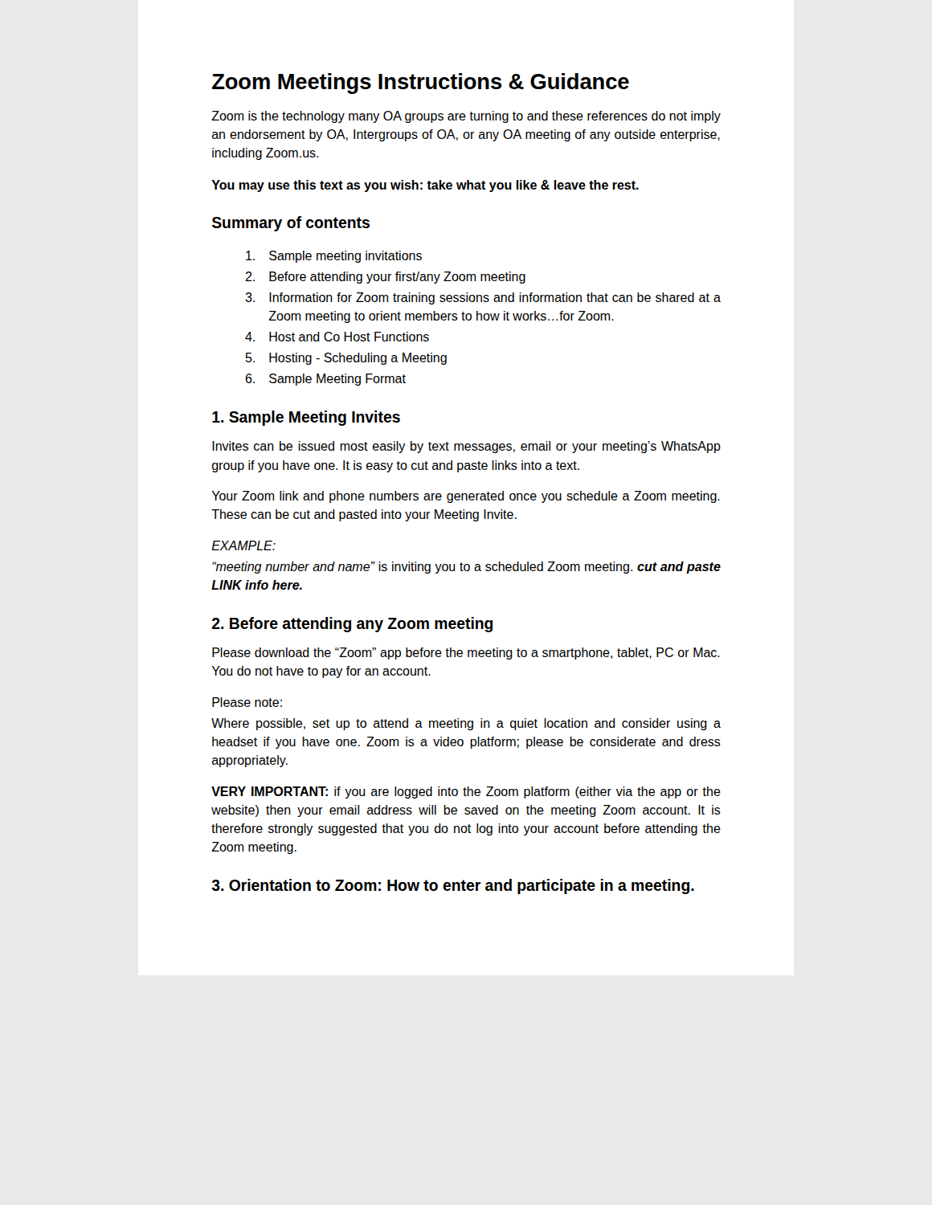Zoom Meetings Instructions & Guidance
Zoom is the technology many OA groups are turning to and these references do not imply an endorsement by OA, Intergroups of OA, or any OA meeting of any outside enterprise, including Zoom.us.
You may use this text as you wish: take what you like & leave the rest.
Summary of contents
Sample meeting invitations
Before attending your first/any Zoom meeting
Information for Zoom training sessions and information that can be shared at a Zoom meeting to orient members to how it works…for Zoom.
Host and Co Host Functions
Hosting - Scheduling a Meeting
Sample Meeting Format
1. Sample Meeting Invites
Invites can be issued most easily by text messages, email or your meeting’s WhatsApp group if you have one. It is easy to cut and paste links into a text.
Your Zoom link and phone numbers are generated once you schedule a Zoom meeting. These can be cut and pasted into your Meeting Invite.
EXAMPLE:
“meeting number and name” is inviting you to a scheduled Zoom meeting. cut and paste LINK info here.
2. Before attending any Zoom meeting
Please download the “Zoom” app before the meeting to a smartphone, tablet, PC or Mac. You do not have to pay for an account.
Please note:
Where possible, set up to attend a meeting in a quiet location and consider using a headset if you have one. Zoom is a video platform; please be considerate and dress appropriately.
VERY IMPORTANT: if you are logged into the Zoom platform (either via the app or the website) then your email address will be saved on the meeting Zoom account. It is therefore strongly suggested that you do not log into your account before attending the Zoom meeting.
3. Orientation to Zoom: How to enter and participate in a meeting.